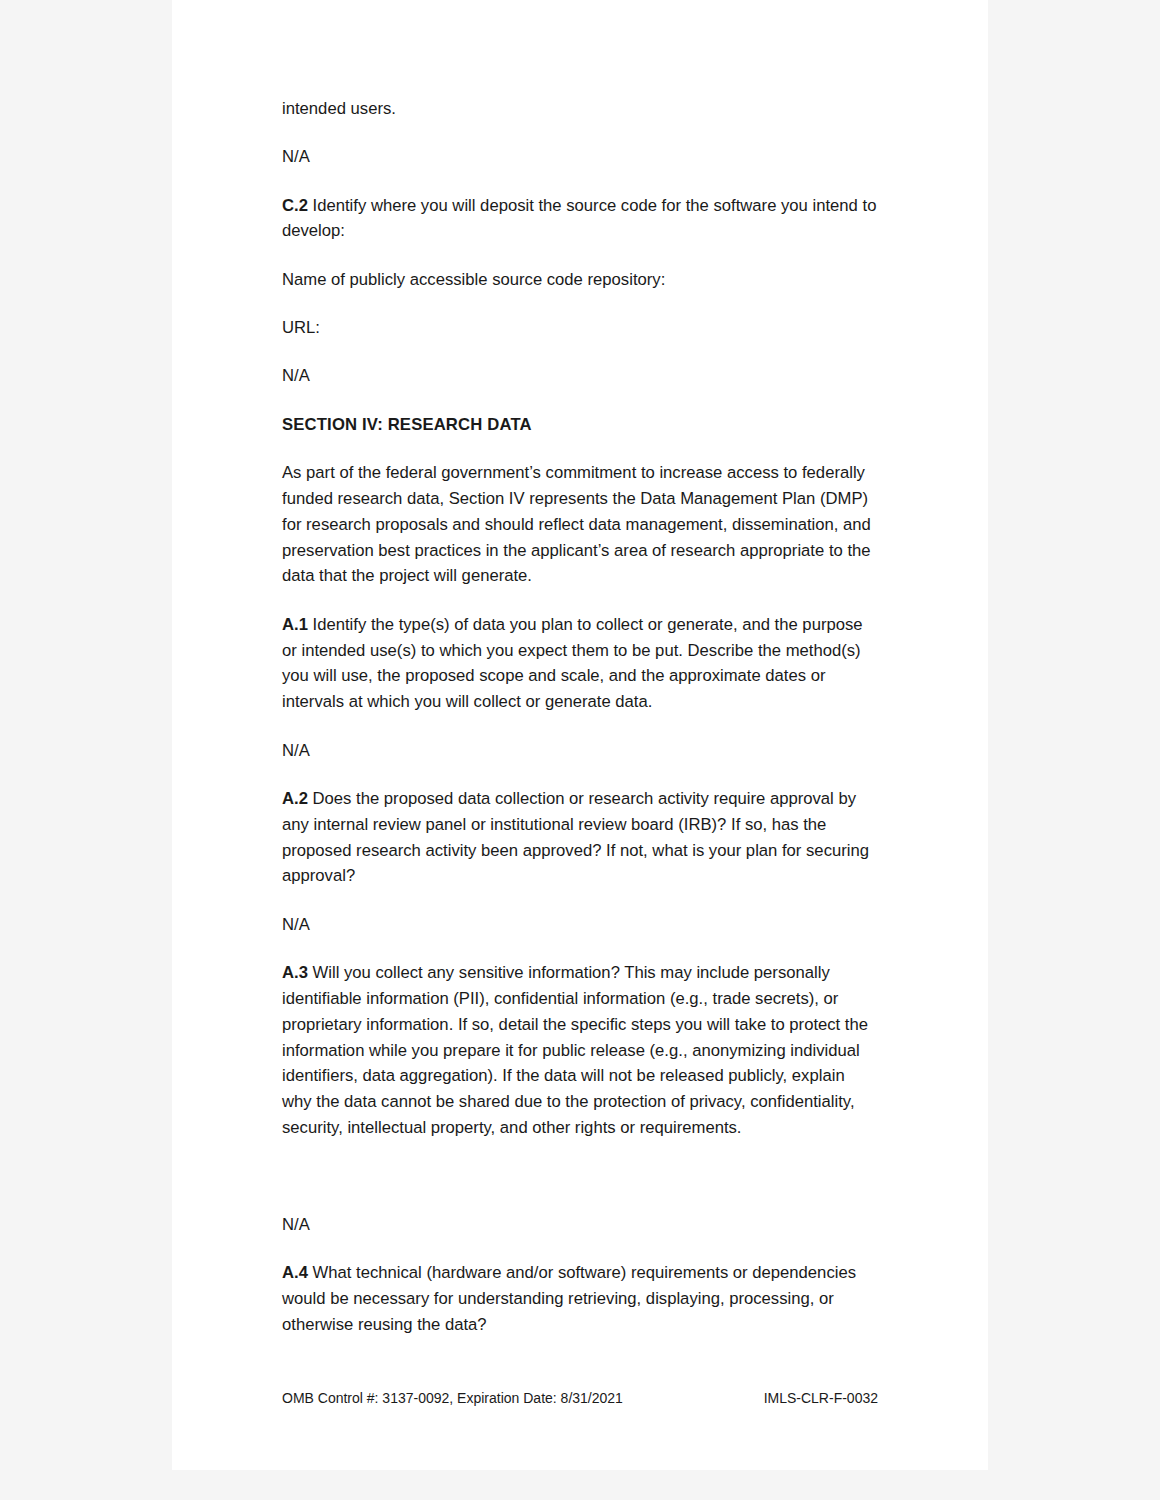intended users.
N/A
C.2 Identify where you will deposit the source code for the software you intend to develop:
Name of publicly accessible source code repository:
URL:
N/A
SECTION IV: RESEARCH DATA
As part of the federal government’s commitment to increase access to federally funded research data, Section IV represents the Data Management Plan (DMP) for research proposals and should reflect data management, dissemination, and preservation best practices in the applicant’s area of research appropriate to the data that the project will generate.
A.1 Identify the type(s) of data you plan to collect or generate, and the purpose or intended use(s) to which you expect them to be put. Describe the method(s) you will use, the proposed scope and scale, and the approximate dates or intervals at which you will collect or generate data.
N/A
A.2 Does the proposed data collection or research activity require approval by any internal review panel or institutional review board (IRB)? If so, has the proposed research activity been approved? If not, what is your plan for securing approval?
N/A
A.3 Will you collect any sensitive information? This may include personally identifiable information (PII), confidential information (e.g., trade secrets), or proprietary information. If so, detail the specific steps you will take to protect the information while you prepare it for public release (e.g., anonymizing individual identifiers, data aggregation). If the data will not be released publicly, explain why the data cannot be shared due to the protection of privacy, confidentiality, security, intellectual property, and other rights or requirements.
N/A
A.4 What technical (hardware and/or software) requirements or dependencies would be necessary for understanding retrieving, displaying, processing, or otherwise reusing the data?
OMB Control #: 3137-0092, Expiration Date: 8/31/2021
IMLS-CLR-F-0032